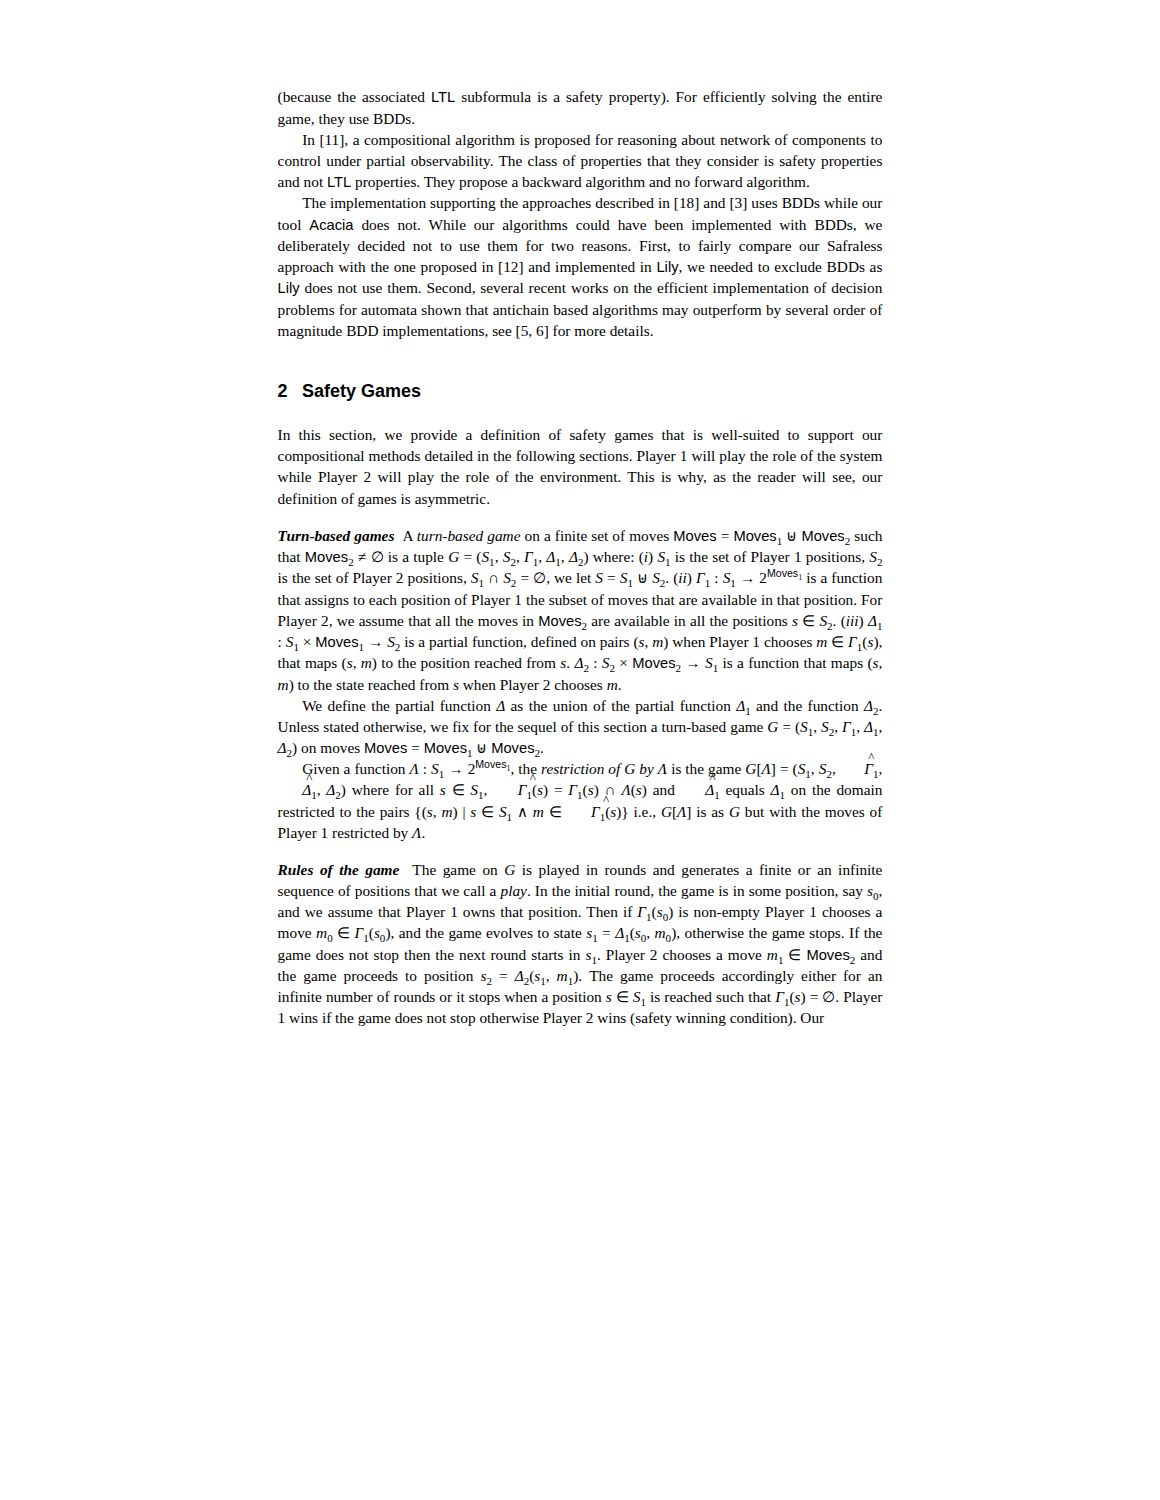(because the associated LTL subformula is a safety property). For efficiently solving the entire game, they use BDDs.
In [11], a compositional algorithm is proposed for reasoning about network of components to control under partial observability. The class of properties that they consider is safety properties and not LTL properties. They propose a backward algorithm and no forward algorithm.
The implementation supporting the approaches described in [18] and [3] uses BDDs while our tool Acacia does not. While our algorithms could have been implemented with BDDs, we deliberately decided not to use them for two reasons. First, to fairly compare our Safraless approach with the one proposed in [12] and implemented in Lily, we needed to exclude BDDs as Lily does not use them. Second, several recent works on the efficient implementation of decision problems for automata shown that antichain based algorithms may outperform by several order of magnitude BDD implementations, see [5, 6] for more details.
2 Safety Games
In this section, we provide a definition of safety games that is well-suited to support our compositional methods detailed in the following sections. Player 1 will play the role of the system while Player 2 will play the role of the environment. This is why, as the reader will see, our definition of games is asymmetric.
Turn-based games A turn-based game on a finite set of moves Moves = Moves1 ⊎ Moves2 such that Moves2 ≠ ∅ is a tuple G = (S1, S2, Γ1, Δ1, Δ2) where: (i) S1 is the set of Player 1 positions, S2 is the set of Player 2 positions, S1 ∩ S2 = ∅, we let S = S1 ⊎ S2. (ii) Γ1 : S1 → 2Moves1 is a function that assigns to each position of Player 1 the subset of moves that are available in that position. For Player 2, we assume that all the moves in Moves2 are available in all the positions s ∈ S2. (iii) Δ1 : S1 × Moves1 → S2 is a partial function, defined on pairs (s, m) when Player 1 chooses m ∈ Γ1(s), that maps (s, m) to the position reached from s. Δ2 : S2 × Moves2 → S1 is a function that maps (s, m) to the state reached from s when Player 2 chooses m.
We define the partial function Δ as the union of the partial function Δ1 and the function Δ2. Unless stated otherwise, we fix for the sequel of this section a turn-based game G = (S1, S2, Γ1, Δ1, Δ2) on moves Moves = Moves1 ⊎ Moves2.
Given a function Λ : S1 → 2Moves1, the restriction of G by Λ is the game G[Λ] = (S1, S2, ^Γ1, ^Δ1, Δ2) where for all s ∈ S1, ^Γ1(s) = Γ1(s) ∩ Λ(s) and ^Δ1 equals Δ1 on the domain restricted to the pairs {(s, m) | s ∈ S1 ∧ m ∈ ^Γ1(s)} i.e., G[Λ] is as G but with the moves of Player 1 restricted by Λ.
Rules of the game The game on G is played in rounds and generates a finite or an infinite sequence of positions that we call a play. In the initial round, the game is in some position, say s0, and we assume that Player 1 owns that position. Then if Γ1(s0) is non-empty Player 1 chooses a move m0 ∈ Γ1(s0), and the game evolves to state s1 = Δ1(s0, m0), otherwise the game stops. If the game does not stop then the next round starts in s1. Player 2 chooses a move m1 ∈ Moves2 and the game proceeds to position s2 = Δ2(s1, m1). The game proceeds accordingly either for an infinite number of rounds or it stops when a position s ∈ S1 is reached such that Γ1(s) = ∅. Player 1 wins if the game does not stop otherwise Player 2 wins (safety winning condition). Our